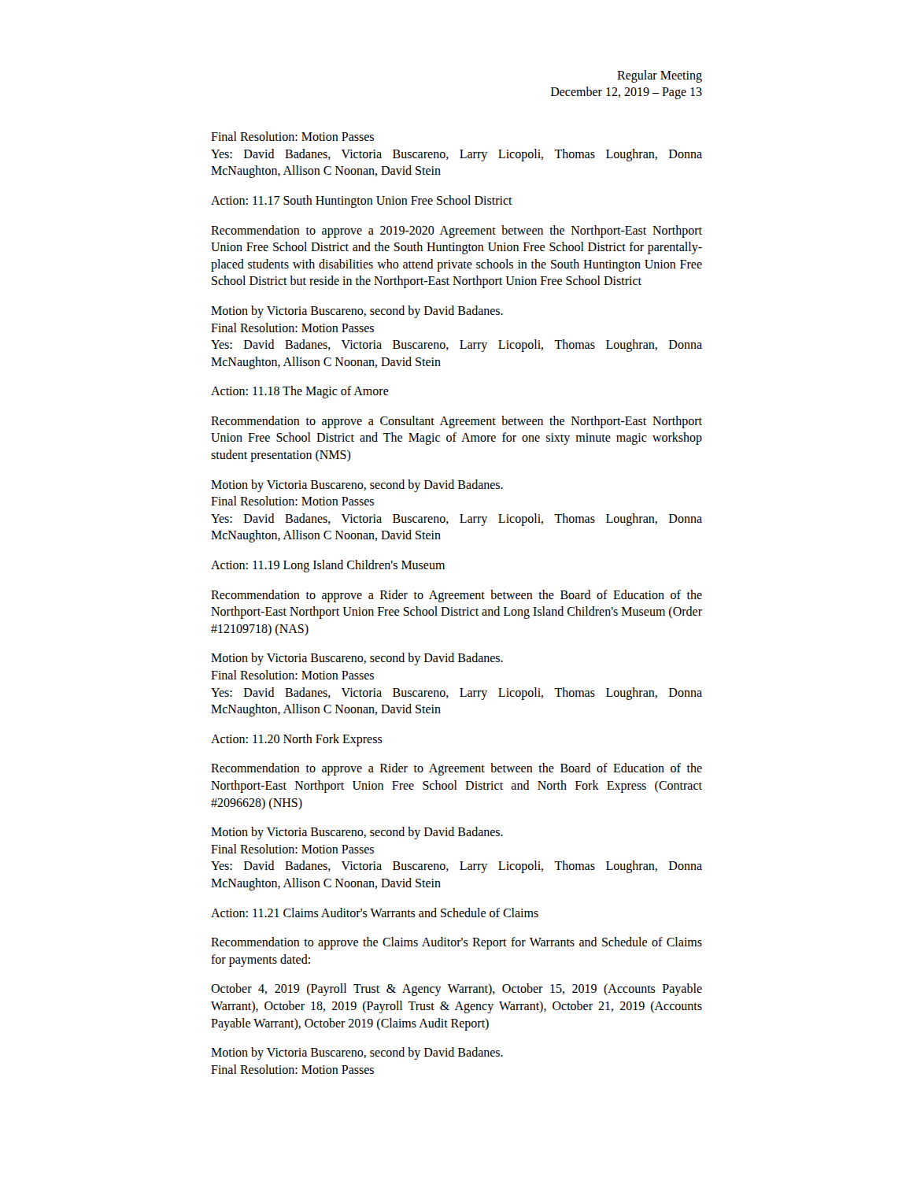Regular Meeting
December 12, 2019 – Page 13
Final Resolution: Motion Passes
Yes: David Badanes, Victoria Buscareno, Larry Licopoli, Thomas Loughran, Donna McNaughton, Allison C Noonan, David Stein
Action: 11.17 South Huntington Union Free School District
Recommendation to approve a 2019-2020 Agreement between the Northport-East Northport Union Free School District and the South Huntington Union Free School District for parentally-placed students with disabilities who attend private schools in the South Huntington Union Free School District but reside in the Northport-East Northport Union Free School District
Motion by Victoria Buscareno, second by David Badanes.
Final Resolution: Motion Passes
Yes: David Badanes, Victoria Buscareno, Larry Licopoli, Thomas Loughran, Donna McNaughton, Allison C Noonan, David Stein
Action: 11.18 The Magic of Amore
Recommendation to approve a Consultant Agreement between the Northport-East Northport Union Free School District and The Magic of Amore for one sixty minute magic workshop student presentation (NMS)
Motion by Victoria Buscareno, second by David Badanes.
Final Resolution: Motion Passes
Yes: David Badanes, Victoria Buscareno, Larry Licopoli, Thomas Loughran, Donna McNaughton, Allison C Noonan, David Stein
Action: 11.19 Long Island Children's Museum
Recommendation to approve a Rider to Agreement between the Board of Education of the Northport-East Northport Union Free School District and Long Island Children's Museum (Order #12109718) (NAS)
Motion by Victoria Buscareno, second by David Badanes.
Final Resolution: Motion Passes
Yes: David Badanes, Victoria Buscareno, Larry Licopoli, Thomas Loughran, Donna McNaughton, Allison C Noonan, David Stein
Action: 11.20 North Fork Express
Recommendation to approve a Rider to Agreement between the Board of Education of the Northport-East Northport Union Free School District and North Fork Express (Contract #2096628) (NHS)
Motion by Victoria Buscareno, second by David Badanes.
Final Resolution: Motion Passes
Yes: David Badanes, Victoria Buscareno, Larry Licopoli, Thomas Loughran, Donna McNaughton, Allison C Noonan, David Stein
Action: 11.21 Claims Auditor's Warrants and Schedule of Claims
Recommendation to approve the Claims Auditor's Report for Warrants and Schedule of Claims for payments dated:
October 4, 2019 (Payroll Trust & Agency Warrant), October 15, 2019 (Accounts Payable Warrant), October 18, 2019 (Payroll Trust & Agency Warrant), October 21, 2019 (Accounts Payable Warrant), October 2019 (Claims Audit Report)
Motion by Victoria Buscareno, second by David Badanes.
Final Resolution: Motion Passes